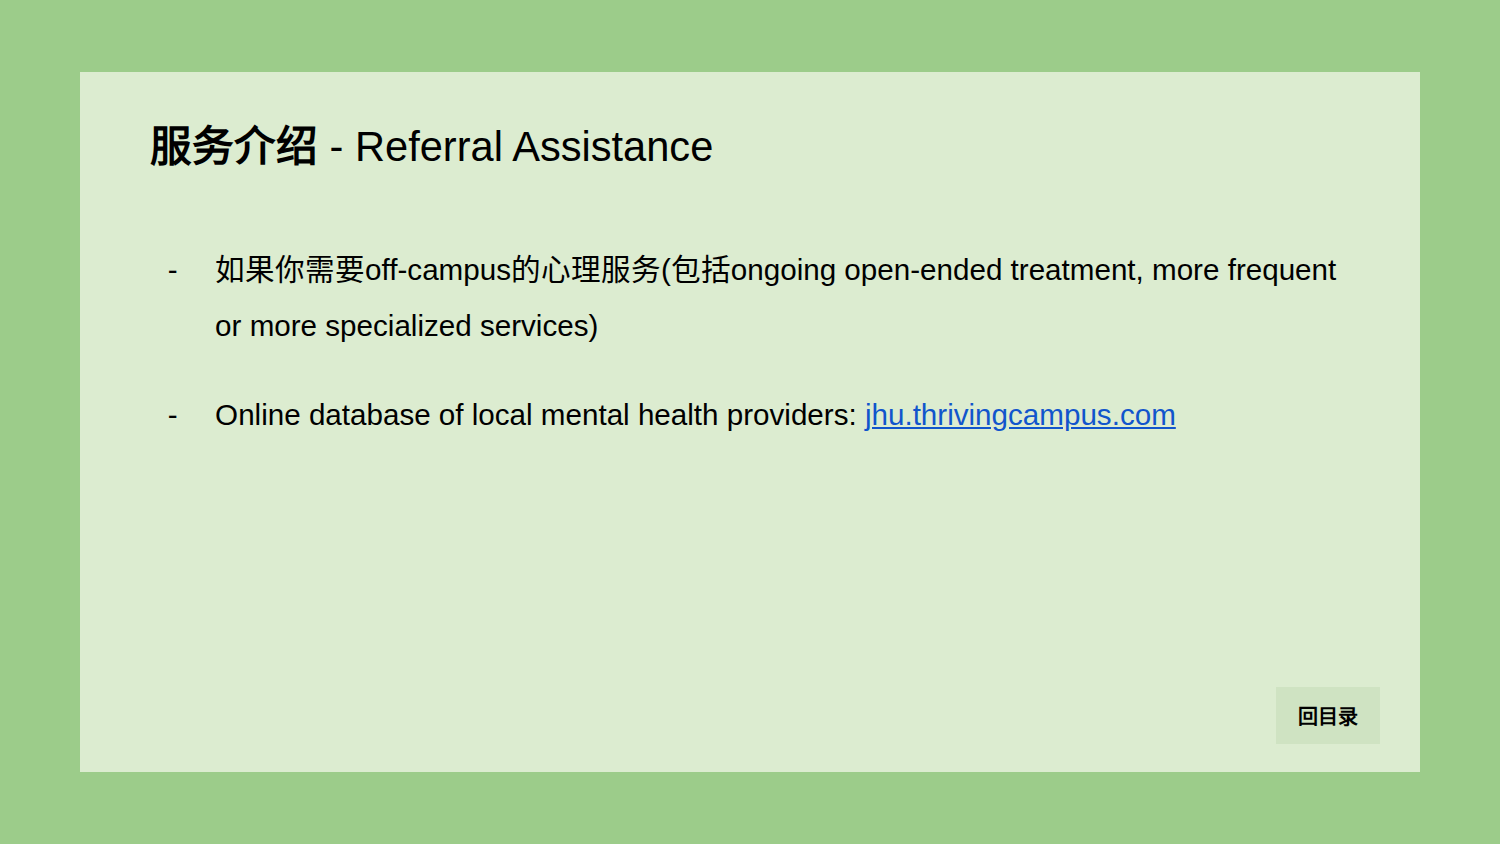服务介绍 - Referral Assistance
如果你需要off-campus的心理服务(包括ongoing open-ended treatment, more frequent or more specialized services)
Online database of local mental health providers: jhu.thrivingcampus.com
回目录